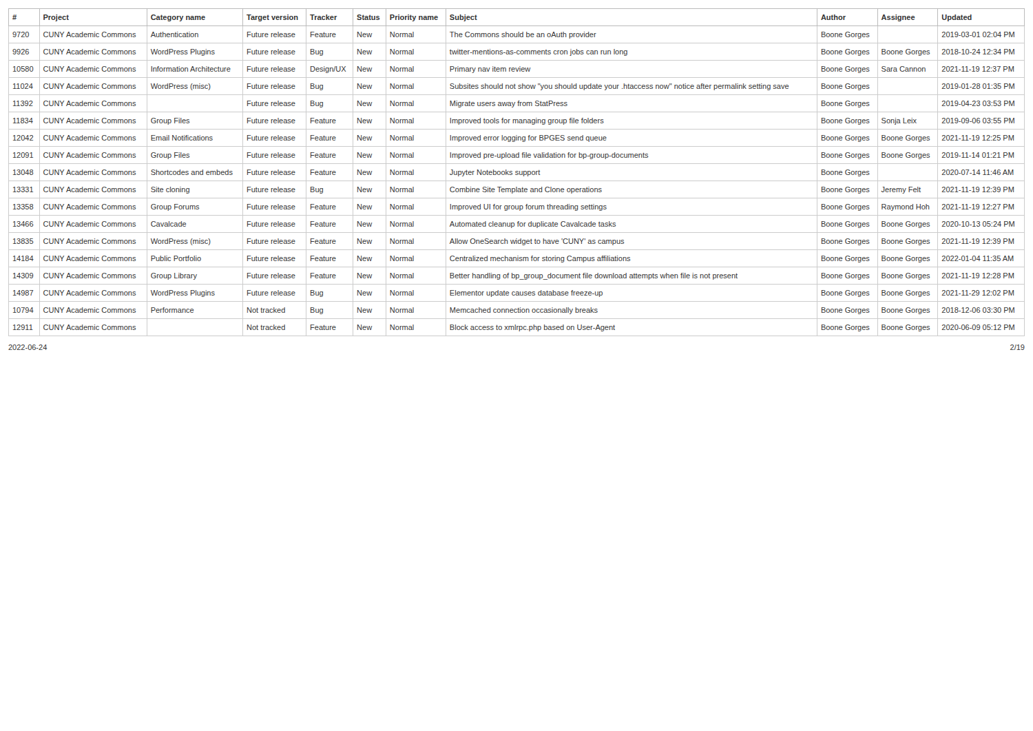| # | Project | Category name | Target version | Tracker | Status | Priority name | Subject | Author | Assignee | Updated |
| --- | --- | --- | --- | --- | --- | --- | --- | --- | --- | --- |
| 9720 | CUNY Academic Commons | Authentication | Future release | Feature | New | Normal | The Commons should be an oAuth provider | Boone Gorges | | 2019-03-01 02:04 PM |
| 9926 | CUNY Academic Commons | WordPress Plugins | Future release | Bug | New | Normal | twitter-mentions-as-comments cron jobs can run long | Boone Gorges | Boone Gorges | 2018-10-24 12:34 PM |
| 10580 | CUNY Academic Commons | Information Architecture | Future release | Design/UX | New | Normal | Primary nav item review | Boone Gorges | Sara Cannon | 2021-11-19 12:37 PM |
| 11024 | CUNY Academic Commons | WordPress (misc) | Future release | Bug | New | Normal | Subsites should not show "you should update your .htaccess now" notice after permalink setting save | Boone Gorges | | 2019-01-28 01:35 PM |
| 11392 | CUNY Academic Commons | | Future release | Bug | New | Normal | Migrate users away from StatPress | Boone Gorges | | 2019-04-23 03:53 PM |
| 11834 | CUNY Academic Commons | Group Files | Future release | Feature | New | Normal | Improved tools for managing group file folders | Boone Gorges | Sonja Leix | 2019-09-06 03:55 PM |
| 12042 | CUNY Academic Commons | Email Notifications | Future release | Feature | New | Normal | Improved error logging for BPGES send queue | Boone Gorges | Boone Gorges | 2021-11-19 12:25 PM |
| 12091 | CUNY Academic Commons | Group Files | Future release | Feature | New | Normal | Improved pre-upload file validation for bp-group-documents | Boone Gorges | Boone Gorges | 2019-11-14 01:21 PM |
| 13048 | CUNY Academic Commons | Shortcodes and embeds | Future release | Feature | New | Normal | Jupyter Notebooks support | Boone Gorges | | 2020-07-14 11:46 AM |
| 13331 | CUNY Academic Commons | Site cloning | Future release | Bug | New | Normal | Combine Site Template and Clone operations | Boone Gorges | Jeremy Felt | 2021-11-19 12:39 PM |
| 13358 | CUNY Academic Commons | Group Forums | Future release | Feature | New | Normal | Improved UI for group forum threading settings | Boone Gorges | Raymond Hoh | 2021-11-19 12:27 PM |
| 13466 | CUNY Academic Commons | Cavalcade | Future release | Feature | New | Normal | Automated cleanup for duplicate Cavalcade tasks | Boone Gorges | Boone Gorges | 2020-10-13 05:24 PM |
| 13835 | CUNY Academic Commons | WordPress (misc) | Future release | Feature | New | Normal | Allow OneSearch widget to have 'CUNY' as campus | Boone Gorges | Boone Gorges | 2021-11-19 12:39 PM |
| 14184 | CUNY Academic Commons | Public Portfolio | Future release | Feature | New | Normal | Centralized mechanism for storing Campus affiliations | Boone Gorges | Boone Gorges | 2022-01-04 11:35 AM |
| 14309 | CUNY Academic Commons | Group Library | Future release | Feature | New | Normal | Better handling of bp_group_document file download attempts when file is not present | Boone Gorges | Boone Gorges | 2021-11-19 12:28 PM |
| 14987 | CUNY Academic Commons | WordPress Plugins | Future release | Bug | New | Normal | Elementor update causes database freeze-up | Boone Gorges | Boone Gorges | 2021-11-29 12:02 PM |
| 10794 | CUNY Academic Commons | Performance | Not tracked | Bug | New | Normal | Memcached connection occasionally breaks | Boone Gorges | Boone Gorges | 2018-12-06 03:30 PM |
| 12911 | CUNY Academic Commons | | Not tracked | Feature | New | Normal | Block access to xmlrpc.php based on User-Agent | Boone Gorges | Boone Gorges | 2020-06-09 05:12 PM |
2022-06-24 2/19